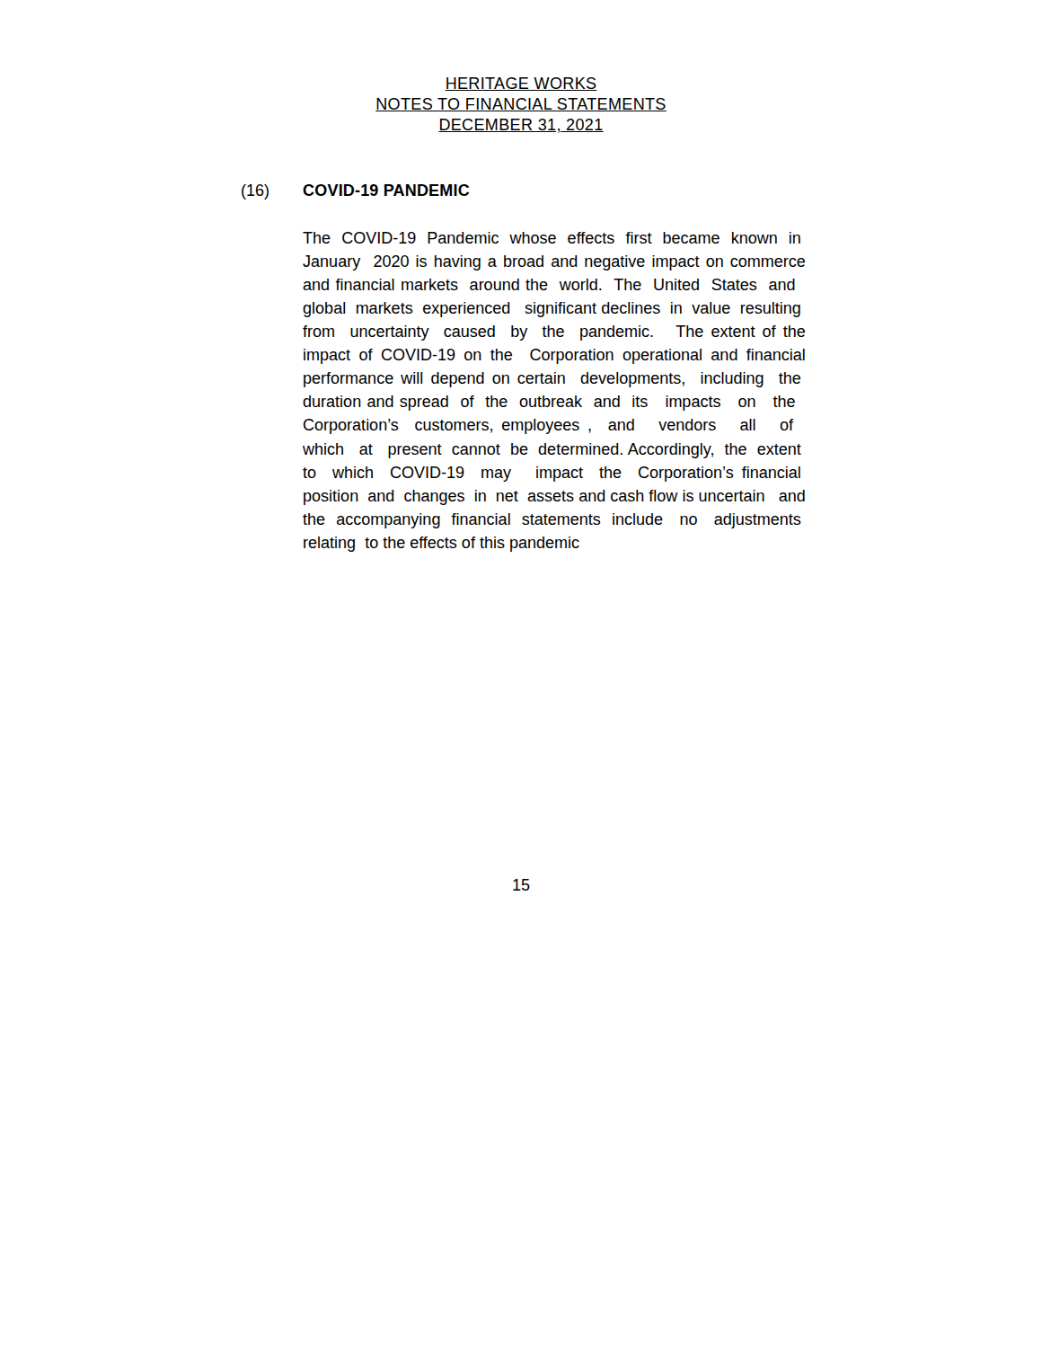HERITAGE WORKS
NOTES TO FINANCIAL STATEMENTS
DECEMBER 31, 2021
(16) COVID-19 PANDEMIC
The COVID-19 Pandemic whose effects first became known in January 2020 is having a broad and negative impact on commerce and financial markets around the world. The United States and global markets experienced significant declines in value resulting from uncertainty caused by the pandemic. The extent of the impact of COVID-19 on the Corporation operational and financial performance will depend on certain developments, including the duration and spread of the outbreak and its impacts on the Corporation’s customers, employees , and vendors all of which at present cannot be determined. Accordingly, the extent to which COVID-19 may impact the Corporation’s financial position and changes in net assets and cash flow is uncertain and the accompanying financial statements include no adjustments relating to the effects of this pandemic
15